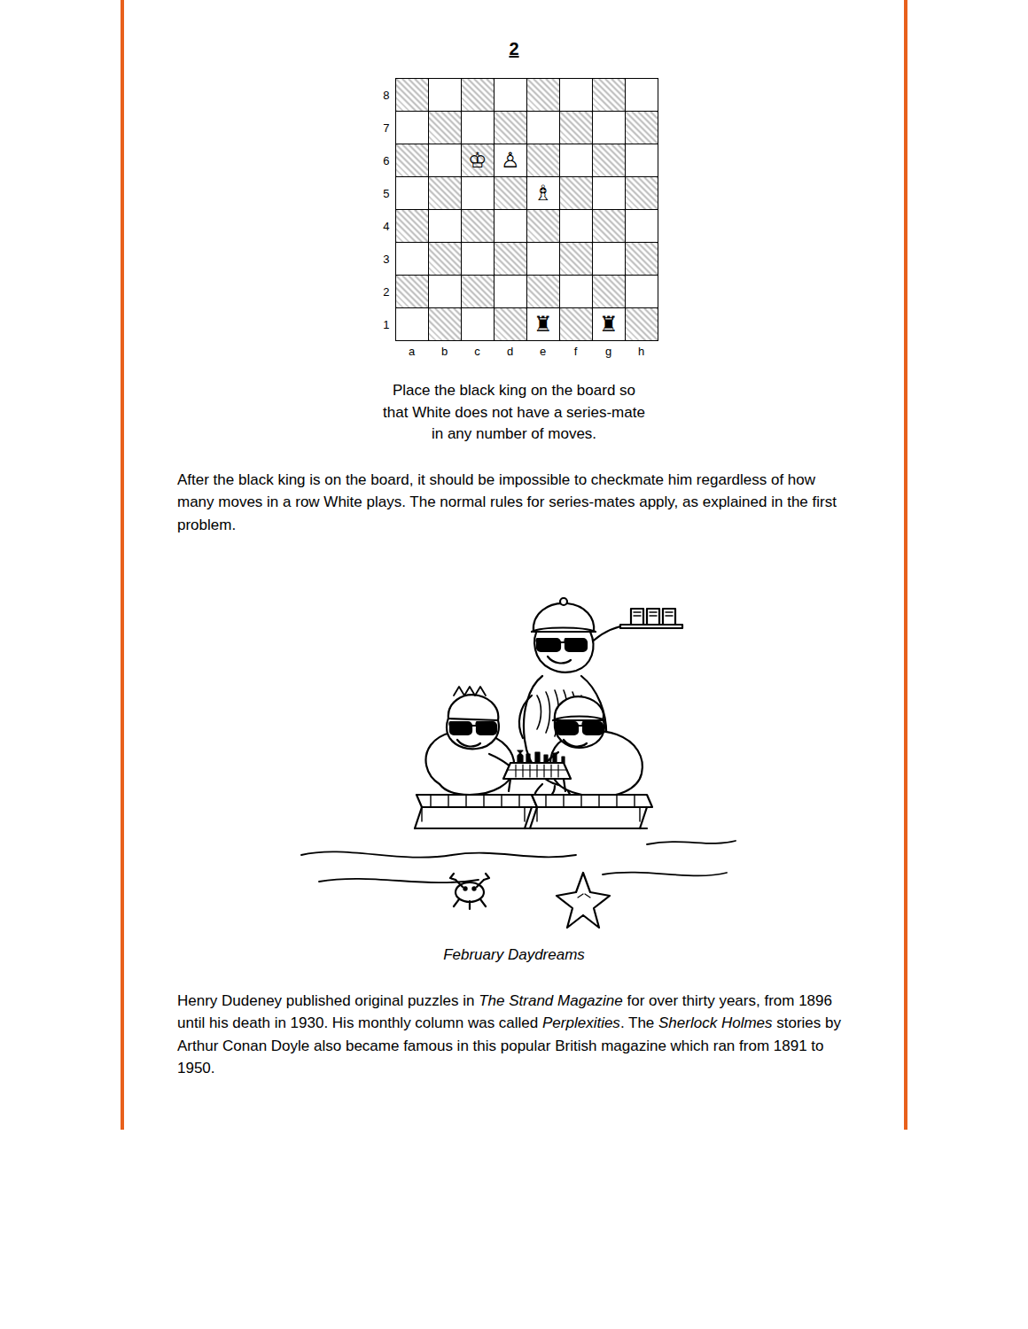2
| 8 | | | | | | | | |
| 7 | | | | | | | | |
| 6 | | | ♔ | ♙ | | | | |
| 5 | | | | | ♗ | | | |
| 4 | | | | | | | | |
| 3 | | | | | | | | |
| 2 | | | | | | | | |
| 1 | | | | | ♜ | | ♜ | |
| | a | b | c | d | e | f | g | h |
Place the black king on the board so
that White does not have a series-mate
in any number of moves.
After the black king is on the board, it should be impossible to checkmate him regardless of how many moves in a row White plays. The normal rules for series-mates apply, as explained in the first problem.
February Daydreams
Henry Dudeney published original puzzles in The Strand Magazine for over thirty years, from 1896 until his death in 1930. His monthly column was called Perplexities. The Sherlock Holmes stories by Arthur Conan Doyle also became famous in this popular British magazine which ran from 1891 to 1950.